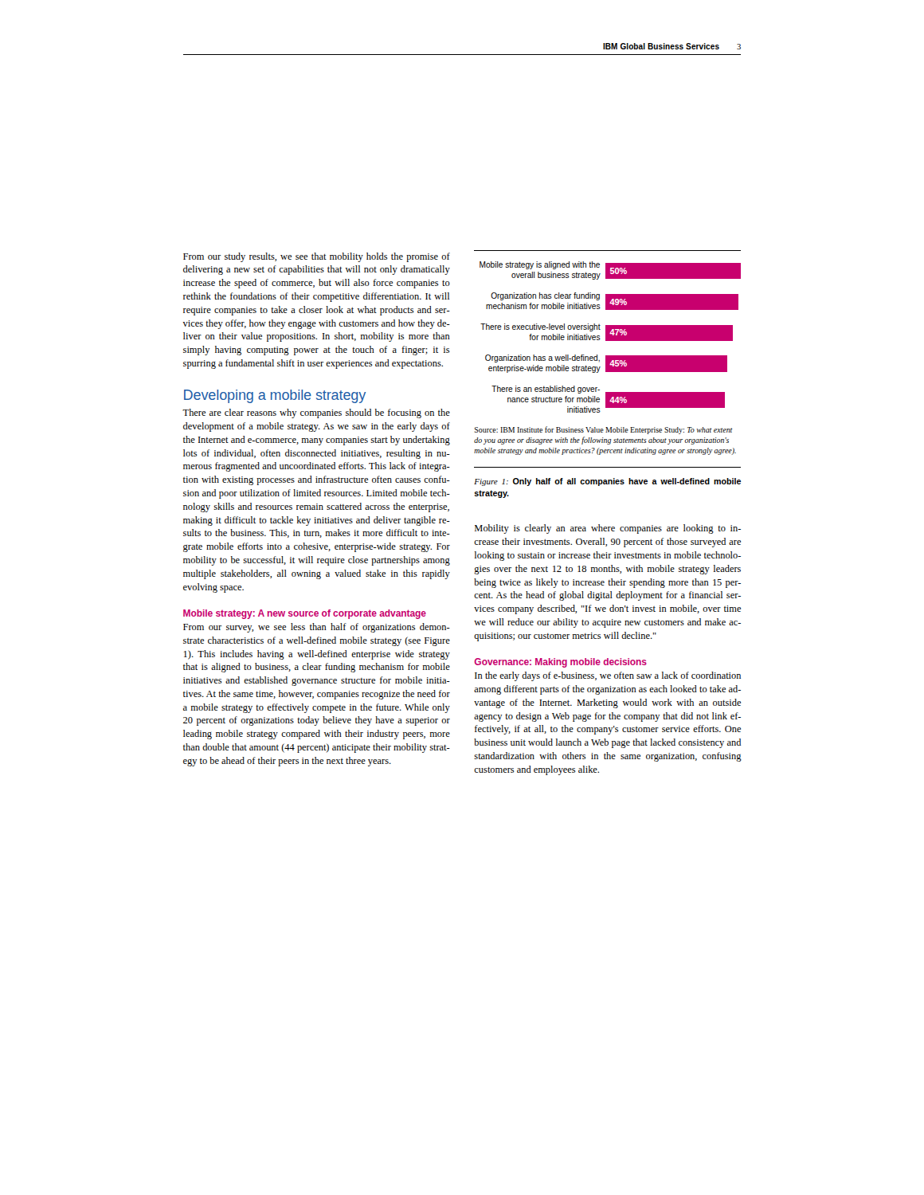IBM Global Business Services 3
From our study results, we see that mobility holds the promise of delivering a new set of capabilities that will not only dramatically increase the speed of commerce, but will also force companies to rethink the foundations of their competitive differentiation. It will require companies to take a closer look at what products and services they offer, how they engage with customers and how they deliver on their value propositions. In short, mobility is more than simply having computing power at the touch of a finger; it is spurring a fundamental shift in user experiences and expectations.
Developing a mobile strategy
There are clear reasons why companies should be focusing on the development of a mobile strategy. As we saw in the early days of the Internet and e-commerce, many companies start by undertaking lots of individual, often disconnected initiatives, resulting in numerous fragmented and uncoordinated efforts. This lack of integration with existing processes and infrastructure often causes confusion and poor utilization of limited resources. Limited mobile technology skills and resources remain scattered across the enterprise, making it difficult to tackle key initiatives and deliver tangible results to the business. This, in turn, makes it more difficult to integrate mobile efforts into a cohesive, enterprise-wide strategy. For mobility to be successful, it will require close partnerships among multiple stakeholders, all owning a valued stake in this rapidly evolving space.
Mobile strategy: A new source of corporate advantage
From our survey, we see less than half of organizations demonstrate characteristics of a well-defined mobile strategy (see Figure 1). This includes having a well-defined enterprise wide strategy that is aligned to business, a clear funding mechanism for mobile initiatives and established governance structure for mobile initiatives. At the same time, however, companies recognize the need for a mobile strategy to effectively compete in the future. While only 20 percent of organizations today believe they have a superior or leading mobile strategy compared with their industry peers, more than double that amount (44 percent) anticipate their mobility strategy to be ahead of their peers in the next three years.
Mobile strategy is aligned with the overall business strategy
50%
Organization has clear funding mechanism for mobile initiatives
49%
There is executive-level oversight for mobile initiatives
47%
Organization has a well-defined, enterprise-wide mobile strategy
45%
There is an established governance structure for mobile initiatives
44%
Source: IBM Institute for Business Value Mobile Enterprise Study: To what extent do you agree or disagree with the following statements about your organization's mobile strategy and mobile practices? (percent indicating agree or strongly agree).
Figure 1: Only half of all companies have a well-defined mobile strategy.
Mobility is clearly an area where companies are looking to increase their investments. Overall, 90 percent of those surveyed are looking to sustain or increase their investments in mobile technologies over the next 12 to 18 months, with mobile strategy leaders being twice as likely to increase their spending more than 15 percent. As the head of global digital deployment for a financial services company described, "If we don't invest in mobile, over time we will reduce our ability to acquire new customers and make acquisitions; our customer metrics will decline."
Governance: Making mobile decisions
In the early days of e-business, we often saw a lack of coordination among different parts of the organization as each looked to take advantage of the Internet. Marketing would work with an outside agency to design a Web page for the company that did not link effectively, if at all, to the company's customer service efforts. One business unit would launch a Web page that lacked consistency and standardization with others in the same organization, confusing customers and employees alike.